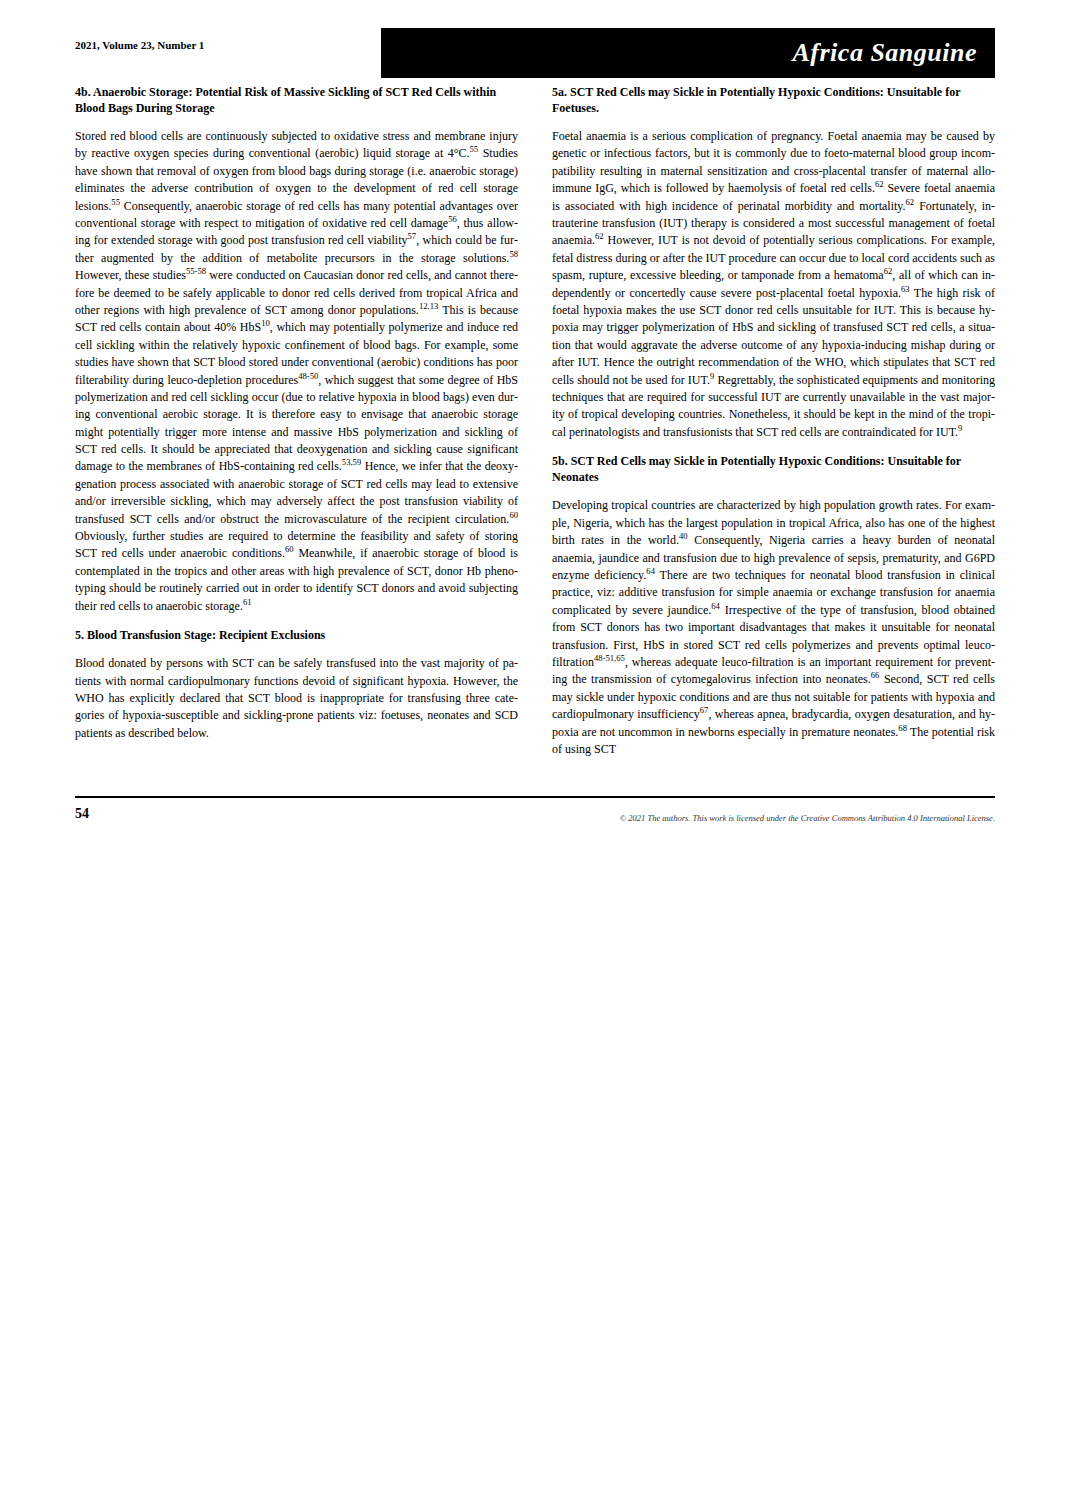2021, Volume 23, Number 1
Africa Sanguine
4b. Anaerobic Storage: Potential Risk of Massive Sickling of SCT Red Cells within Blood Bags During Storage
Stored red blood cells are continuously subjected to oxidative stress and membrane injury by reactive oxygen species during conventional (aerobic) liquid storage at 4°C.55 Studies have shown that removal of oxygen from blood bags during storage (i.e. anaerobic storage) eliminates the adverse contribution of oxygen to the development of red cell storage lesions.55 Consequently, anaerobic storage of red cells has many potential advantages over conventional storage with respect to mitigation of oxidative red cell damage56, thus allowing for extended storage with good post transfusion red cell viability57, which could be further augmented by the addition of metabolite precursors in the storage solutions.58 However, these studies55-58 were conducted on Caucasian donor red cells, and cannot therefore be deemed to be safely applicable to donor red cells derived from tropical Africa and other regions with high prevalence of SCT among donor populations.12,13 This is because SCT red cells contain about 40% HbS10, which may potentially polymerize and induce red cell sickling within the relatively hypoxic confinement of blood bags. For example, some studies have shown that SCT blood stored under conventional (aerobic) conditions has poor filterability during leuco-depletion procedures48-50, which suggest that some degree of HbS polymerization and red cell sickling occur (due to relative hypoxia in blood bags) even during conventional aerobic storage. It is therefore easy to envisage that anaerobic storage might potentially trigger more intense and massive HbS polymerization and sickling of SCT red cells. It should be appreciated that deoxygenation and sickling cause significant damage to the membranes of HbS-containing red cells.53,59 Hence, we infer that the deoxygenation process associated with anaerobic storage of SCT red cells may lead to extensive and/or irreversible sickling, which may adversely affect the post transfusion viability of transfused SCT cells and/or obstruct the microvasculature of the recipient circulation.60 Obviously, further studies are required to determine the feasibility and safety of storing SCT red cells under anaerobic conditions.60 Meanwhile, if anaerobic storage of blood is contemplated in the tropics and other areas with high prevalence of SCT, donor Hb phenotyping should be routinely carried out in order to identify SCT donors and avoid subjecting their red cells to anaerobic storage.61
5. Blood Transfusion Stage: Recipient Exclusions
Blood donated by persons with SCT can be safely transfused into the vast majority of patients with normal cardiopulmonary functions devoid of significant hypoxia. However, the WHO has explicitly declared that SCT blood is inappropriate for transfusing three categories of hypoxia-susceptible and sickling-prone patients viz: foetuses, neonates and SCD patients as described below.
5a. SCT Red Cells may Sickle in Potentially Hypoxic Conditions: Unsuitable for Foetuses.
Foetal anaemia is a serious complication of pregnancy. Foetal anaemia may be caused by genetic or infectious factors, but it is commonly due to foeto-maternal blood group incompatibility resulting in maternal sensitization and cross-placental transfer of maternal allo-immune IgG, which is followed by haemolysis of foetal red cells.62 Severe foetal anaemia is associated with high incidence of perinatal morbidity and mortality.62 Fortunately, intrauterine transfusion (IUT) therapy is considered a most successful management of foetal anaemia.62 However, IUT is not devoid of potentially serious complications. For example, fetal distress during or after the IUT procedure can occur due to local cord accidents such as spasm, rupture, excessive bleeding, or tamponade from a hematoma62, all of which can independently or concertedly cause severe post-placental foetal hypoxia.63 The high risk of foetal hypoxia makes the use SCT donor red cells unsuitable for IUT. This is because hypoxia may trigger polymerization of HbS and sickling of transfused SCT red cells, a situation that would aggravate the adverse outcome of any hypoxia-inducing mishap during or after IUT. Hence the outright recommendation of the WHO, which stipulates that SCT red cells should not be used for IUT.9 Regrettably, the sophisticated equipments and monitoring techniques that are required for successful IUT are currently unavailable in the vast majority of tropical developing countries. Nonetheless, it should be kept in the mind of the tropical perinatologists and transfusionists that SCT red cells are contraindicated for IUT.9
5b. SCT Red Cells may Sickle in Potentially Hypoxic Conditions: Unsuitable for Neonates
Developing tropical countries are characterized by high population growth rates. For example, Nigeria, which has the largest population in tropical Africa, also has one of the highest birth rates in the world.40 Consequently, Nigeria carries a heavy burden of neonatal anaemia, jaundice and transfusion due to high prevalence of sepsis, prematurity, and G6PD enzyme deficiency.64 There are two techniques for neonatal blood transfusion in clinical practice, viz: additive transfusion for simple anaemia or exchange transfusion for anaemia complicated by severe jaundice.64 Irrespective of the type of transfusion, blood obtained from SCT donors has two important disadvantages that makes it unsuitable for neonatal transfusion. First, HbS in stored SCT red cells polymerizes and prevents optimal leuco-filtration48-51,65, whereas adequate leuco-filtration is an important requirement for preventing the transmission of cytomegalovirus infection into neonates.66 Second, SCT red cells may sickle under hypoxic conditions and are thus not suitable for patients with hypoxia and cardiopulmonary insufficiency67, whereas apnea, bradycardia, oxygen desaturation, and hypoxia are not uncommon in newborns especially in premature neonates.68 The potential risk of using SCT
54
© 2021 The authors. This work is licensed under the Creative Commons Attribution 4.0 International License.